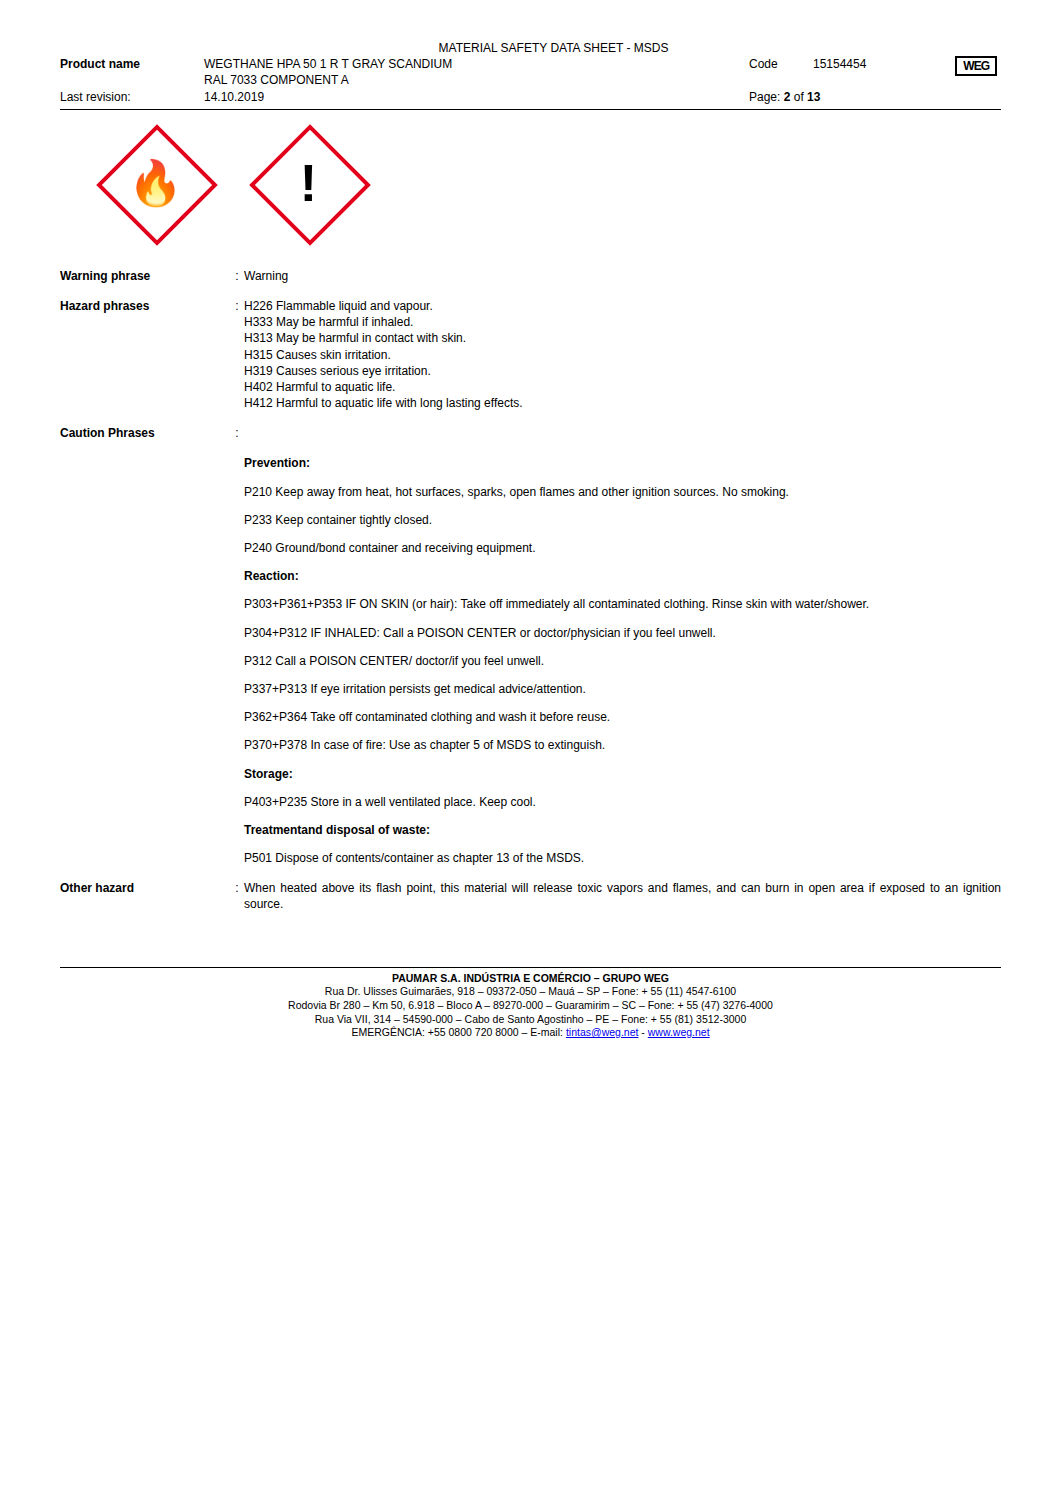| | MATERIAL SAFETY DATA SHEET - MSDS | |
| Product name | WEGTHANE HPA 50 1 R T GRAY SCANDIUM | Code | 15154454 | WEG |
| | RAL 7033 COMPONENT A | | |
| Last revision: | 14.10.2019 | Page: 2 of 13 |
🔥 !
| Warning phrase | : | Warning |
| Hazard phrases | : | H226 Flammable liquid and vapour. H333 May be harmful if inhaled. H313 May be harmful in contact with skin. H315 Causes skin irritation. H319 Causes serious eye irritation. H402 Harmful to aquatic life. H412 Harmful to aquatic life with long lasting effects. |
| Caution Phrases | : | |
| | Prevention: P210 Keep away from heat, hot surfaces, sparks, open flames and other ignition sources. No smoking. P233 Keep container tightly closed. P240 Ground/bond container and receiving equipment. Reaction: P303+P361+P353 IF ON SKIN (or hair): Take off immediately all contaminated clothing. Rinse skin with water/shower. P304+P312 IF INHALED: Call a POISON CENTER or doctor/physician if you feel unwell. P312 Call a POISON CENTER/ doctor/if you feel unwell. P337+P313 If eye irritation persists get medical advice/attention. P362+P364 Take off contaminated clothing and wash it before reuse. P370+P378 In case of fire: Use as chapter 5 of MSDS to extinguish. Storage: P403+P235 Store in a well ventilated place. Keep cool. Treatmentand disposal of waste: P501 Dispose of contents/container as chapter 13 of the MSDS. |
| Other hazard | : | When heated above its flash point, this material will release toxic vapors and flames, and can burn in open area if exposed to an ignition source. |
PAUMAR S.A. INDÚSTRIA E COMÉRCIO – GRUPO WEG
Rua Dr. Ulisses Guimarães, 918 – 09372-050 – Mauá – SP – Fone: + 55 (11) 4547-6100
Rodovia Br 280 – Km 50, 6.918 – Bloco A – 89270-000 – Guaramirim – SC – Fone: + 55 (47) 3276-4000
Rua Via VII, 314 – 54590-000 – Cabo de Santo Agostinho – PE – Fone: + 55 (81) 3512-3000
EMERGÊNCIA: +55 0800 720 8000 – E-mail: tintas@weg.net - www.weg.net